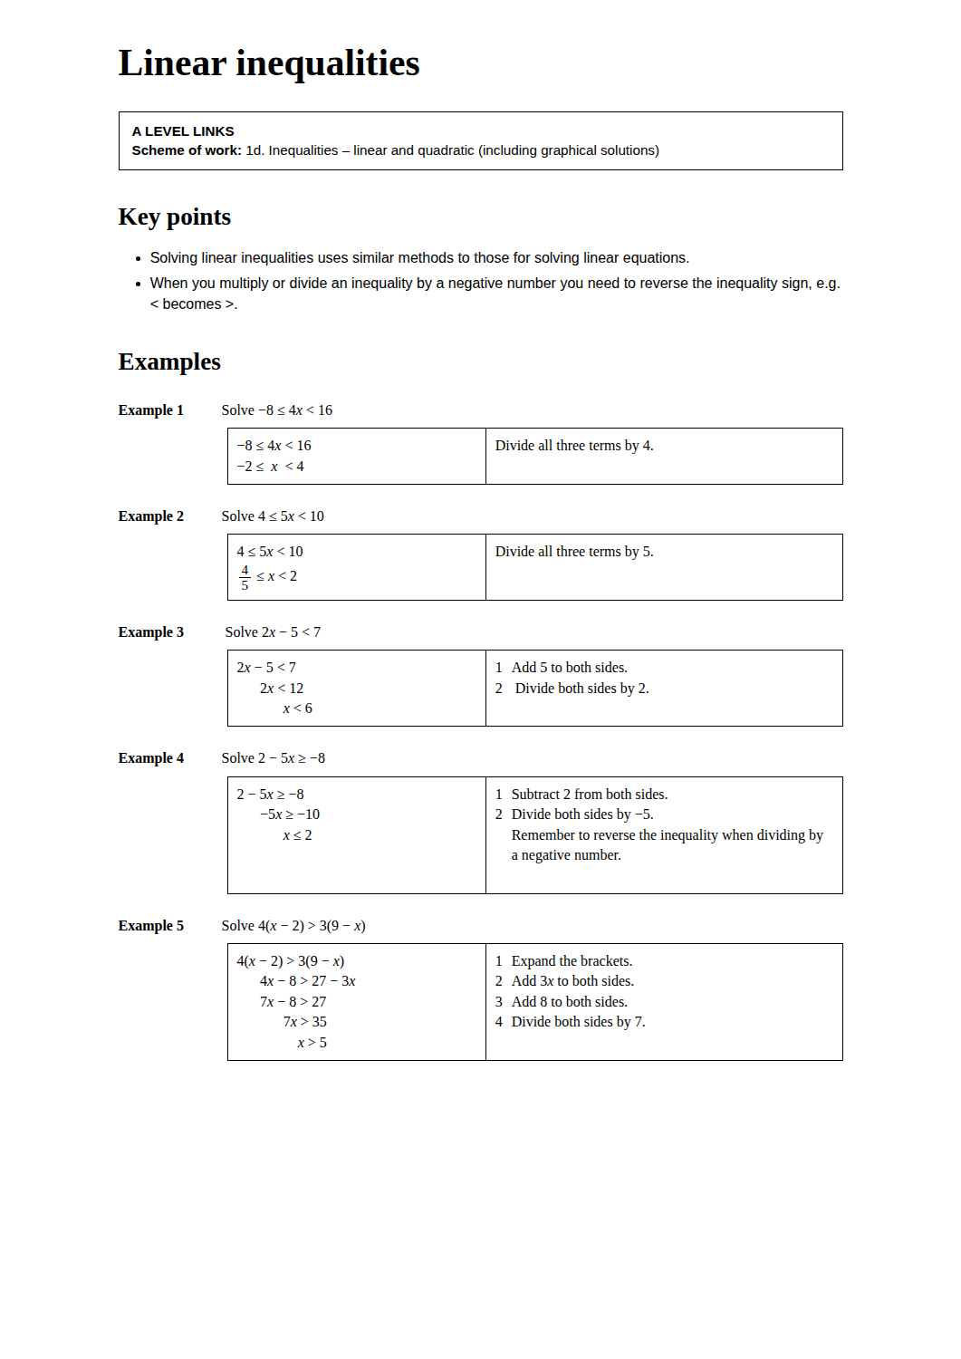Linear inequalities
A LEVEL LINKS
Scheme of work: 1d. Inequalities – linear and quadratic (including graphical solutions)
Key points
Solving linear inequalities uses similar methods to those for solving linear equations.
When you multiply or divide an inequality by a negative number you need to reverse the inequality sign, e.g. < becomes >.
Examples
Example 1 Solve −8 ≤ 4x < 16
| −8 ≤ 4 x < 16 −2 ≤ x < 4 | Divide all three terms by 4. |
Example 2 Solve 4 ≤ 5x < 10
| 4 ≤ 5 x < 10 4 5 ≤ x < 2 | Divide all three terms by 5. |
Example 3 Solve 2x − 5 < 7
| 2 x − 5 < 7 2 x < 12 x < 6 | 1 Add 5 to both sides. 2 Divide both sides by 2. |
Example 4 Solve 2 − 5x ≥ −8
| 2 − 5 x ≥ −8 −5 x ≥ −10 x ≤ 2 | 1 Subtract 2 from both sides. 2 Divide both sides by −5. Remember to reverse the inequality when dividing by a negative number. |
Example 5 Solve 4(x − 2) > 3(9 − x)
| 4( x − 2) > 3(9 − x ) 4 x − 8 > 27 − 3 x 7 x − 8 > 27 7 x > 35 x > 5 | 1 Expand the brackets. 2 Add 3 x to both sides. 3 Add 8 to both sides. 4 Divide both sides by 7. |